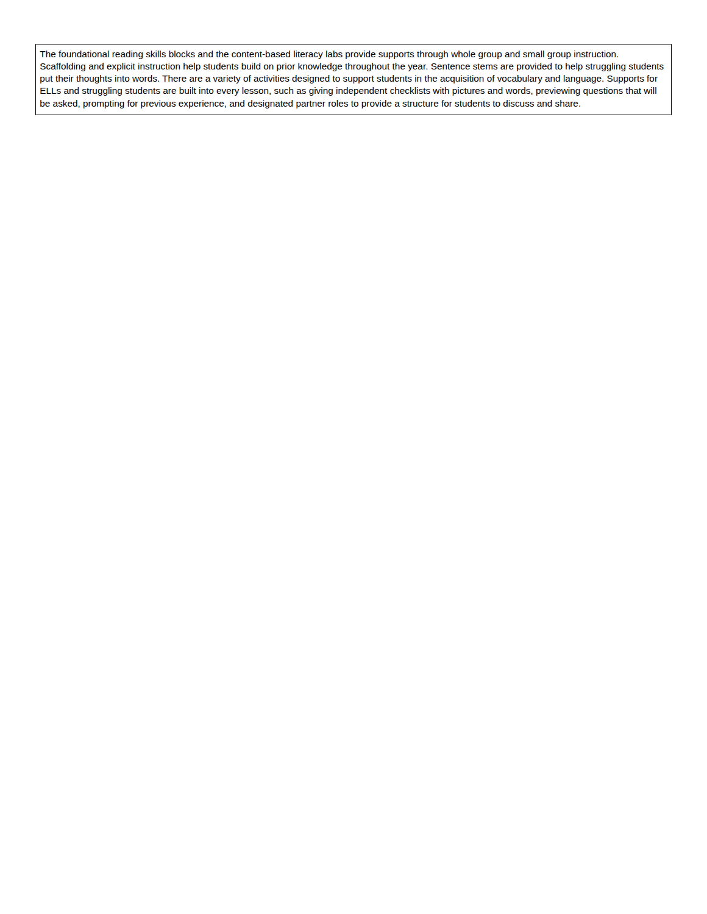The foundational reading skills blocks and the content-based literacy labs provide supports through whole group and small group instruction. Scaffolding and explicit instruction help students build on prior knowledge throughout the year. Sentence stems are provided to help struggling students put their thoughts into words. There are a variety of activities designed to support students in the acquisition of vocabulary and language. Supports for ELLs and struggling students are built into every lesson, such as giving independent checklists with pictures and words, previewing questions that will be asked, prompting for previous experience, and designated partner roles to provide a structure for students to discuss and share.